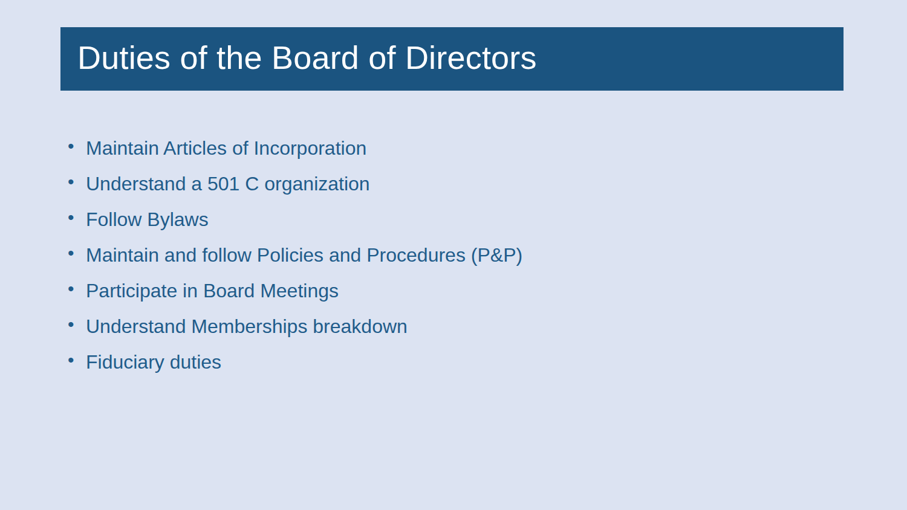Duties of the Board of Directors
Maintain Articles of Incorporation
Understand a 501 C organization
Follow Bylaws
Maintain and follow Policies and Procedures (P&P)
Participate in Board Meetings
Understand Memberships breakdown
Fiduciary duties